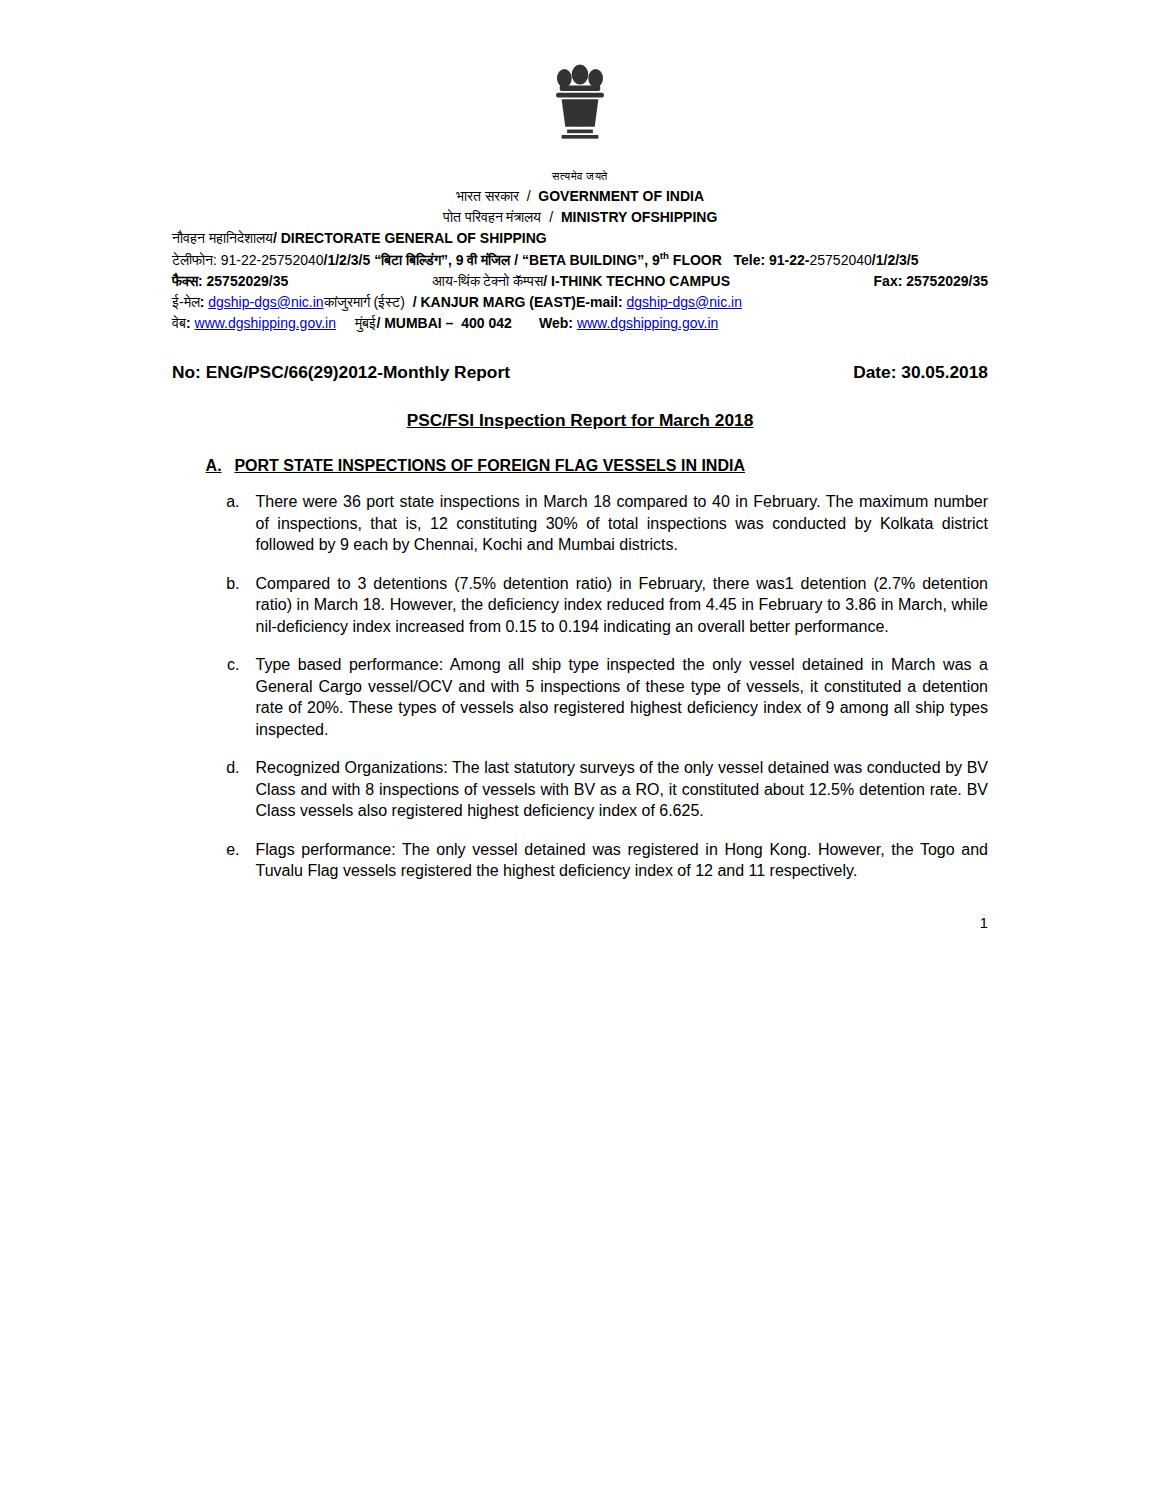सत्यमेव जयते
भारत सरकार / GOVERNMENT OF INDIA
पोत परिवहन मंत्रालय / MINISTRY OFSHIPPING
नौवहन महानिदेशालय/ DIRECTORATE GENERAL OF SHIPPING
टेलीफोन: 91-22-25752040/1/2/3/5 “बिटा बिल्डिंग”, 9 वी मंजिल / “BETA BUILDING”, 9th FLOOR Tele: 91-22-25752040/1/2/3/5
फैक्स: 25752029/35 आय-थिंक टेक्नो कॅम्पस/ I-THINK TECHNO CAMPUS Fax: 25752029/35
ई-मेल: dgship-dgs@nic.inकांजुरमार्ग (ईस्ट) / KANJUR MARG (EAST)E-mail: dgship-dgs@nic.in
वेब: www.dgshipping.gov.in मुंबई/ MUMBAI – 400 042 Web: www.dgshipping.gov.in
No: ENG/PSC/66(29)2012-Monthly Report Date: 30.05.2018
PSC/FSI Inspection Report for March 2018
A.
PORT STATE INSPECTIONS OF FOREIGN FLAG VESSELS IN INDIA
There were 36 port state inspections in March 18 compared to 40 in February. The maximum number of inspections, that is, 12 constituting 30% of total inspections was conducted by Kolkata district followed by 9 each by Chennai, Kochi and Mumbai districts.
Compared to 3 detentions (7.5% detention ratio) in February, there was1 detention (2.7% detention ratio) in March 18. However, the deficiency index reduced from 4.45 in February to 3.86 in March, while nil-deficiency index increased from 0.15 to 0.194 indicating an overall better performance.
Type based performance: Among all ship type inspected the only vessel detained in March was a General Cargo vessel/OCV and with 5 inspections of these type of vessels, it constituted a detention rate of 20%. These types of vessels also registered highest deficiency index of 9 among all ship types inspected.
Recognized Organizations: The last statutory surveys of the only vessel detained was conducted by BV Class and with 8 inspections of vessels with BV as a RO, it constituted about 12.5% detention rate. BV Class vessels also registered highest deficiency index of 6.625.
Flags performance: The only vessel detained was registered in Hong Kong. However, the Togo and Tuvalu Flag vessels registered the highest deficiency index of 12 and 11 respectively.
1